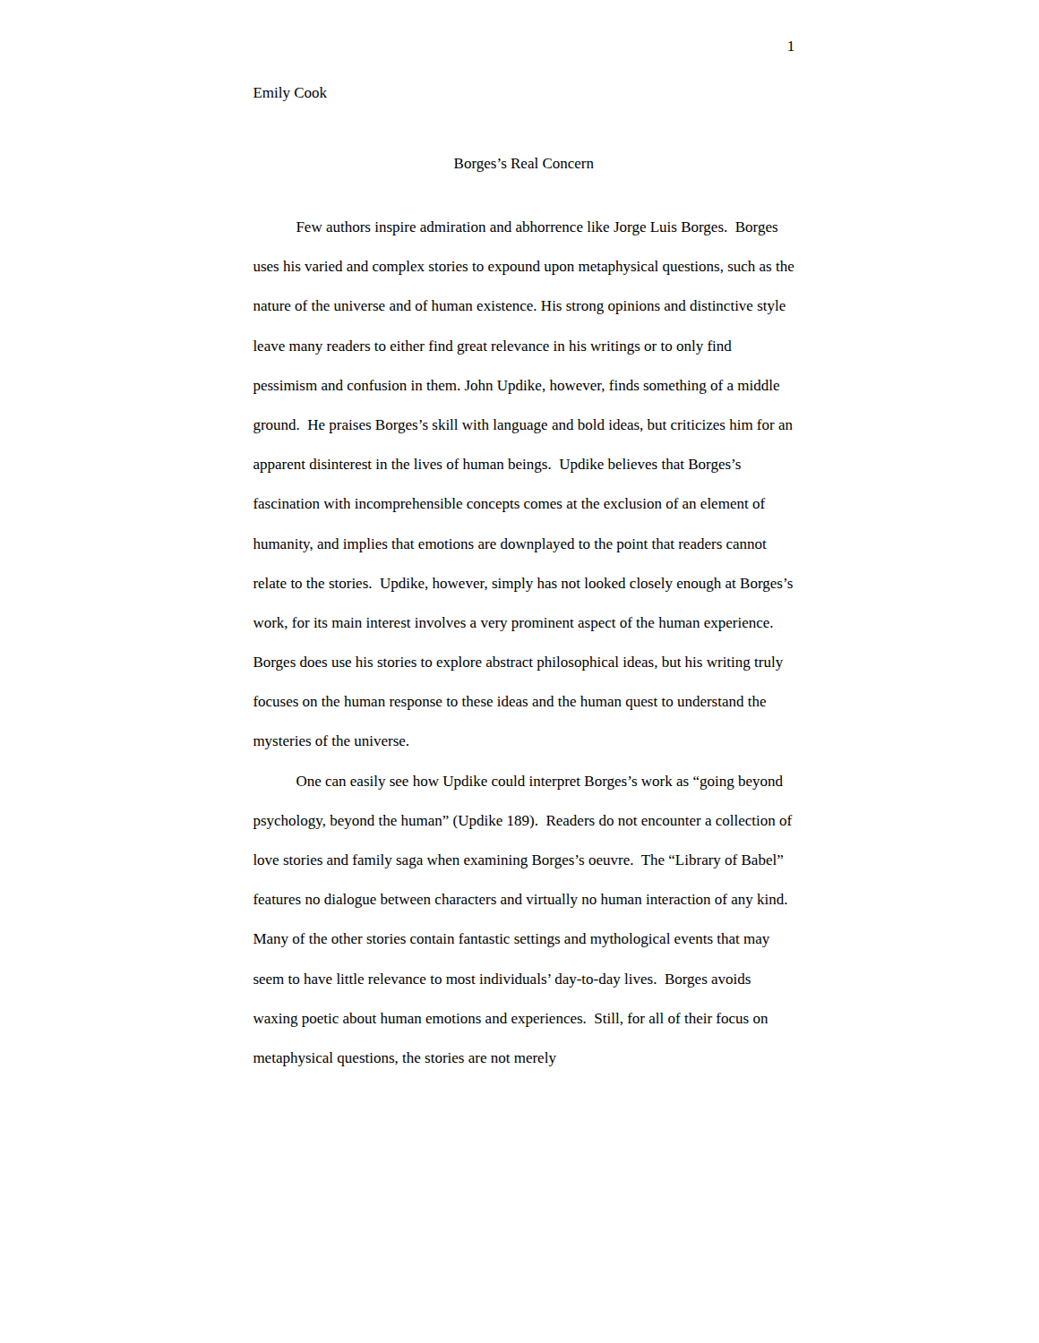1
Emily Cook
Borges’s Real Concern
Few authors inspire admiration and abhorrence like Jorge Luis Borges. Borges uses his varied and complex stories to expound upon metaphysical questions, such as the nature of the universe and of human existence. His strong opinions and distinctive style leave many readers to either find great relevance in his writings or to only find pessimism and confusion in them. John Updike, however, finds something of a middle ground. He praises Borges’s skill with language and bold ideas, but criticizes him for an apparent disinterest in the lives of human beings. Updike believes that Borges’s fascination with incomprehensible concepts comes at the exclusion of an element of humanity, and implies that emotions are downplayed to the point that readers cannot relate to the stories. Updike, however, simply has not looked closely enough at Borges’s work, for its main interest involves a very prominent aspect of the human experience. Borges does use his stories to explore abstract philosophical ideas, but his writing truly focuses on the human response to these ideas and the human quest to understand the mysteries of the universe.
One can easily see how Updike could interpret Borges’s work as “going beyond psychology, beyond the human” (Updike 189). Readers do not encounter a collection of love stories and family saga when examining Borges’s oeuvre. The “Library of Babel” features no dialogue between characters and virtually no human interaction of any kind. Many of the other stories contain fantastic settings and mythological events that may seem to have little relevance to most individuals’ day-to-day lives. Borges avoids waxing poetic about human emotions and experiences. Still, for all of their focus on metaphysical questions, the stories are not merely